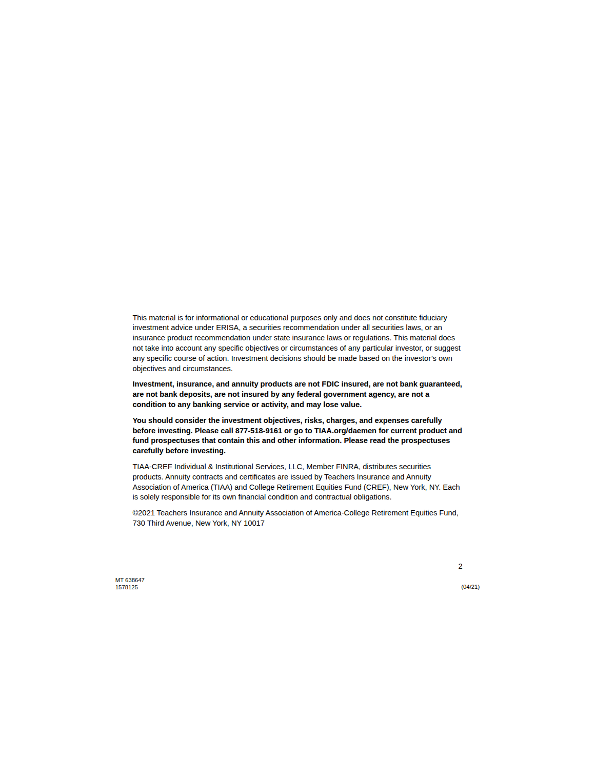This material is for informational or educational purposes only and does not constitute fiduciary investment advice under ERISA, a securities recommendation under all securities laws, or an insurance product recommendation under state insurance laws or regulations. This material does not take into account any specific objectives or circumstances of any particular investor, or suggest any specific course of action. Investment decisions should be made based on the investor’s own objectives and circumstances.
Investment, insurance, and annuity products are not FDIC insured, are not bank guaranteed, are not bank deposits, are not insured by any federal government agency, are not a condition to any banking service or activity, and may lose value.
You should consider the investment objectives, risks, charges, and expenses carefully before investing. Please call 877-518-9161 or go to TIAA.org/daemen for current product and fund prospectuses that contain this and other information. Please read the prospectuses carefully before investing.
TIAA-CREF Individual & Institutional Services, LLC, Member FINRA, distributes securities products. Annuity contracts and certificates are issued by Teachers Insurance and Annuity Association of America (TIAA) and College Retirement Equities Fund (CREF), New York, NY. Each is solely responsible for its own financial condition and contractual obligations.
©2021 Teachers Insurance and Annuity Association of America-College Retirement Equities Fund, 730 Third Avenue, New York, NY 10017
2
MT 638647
1578125
(04/21)